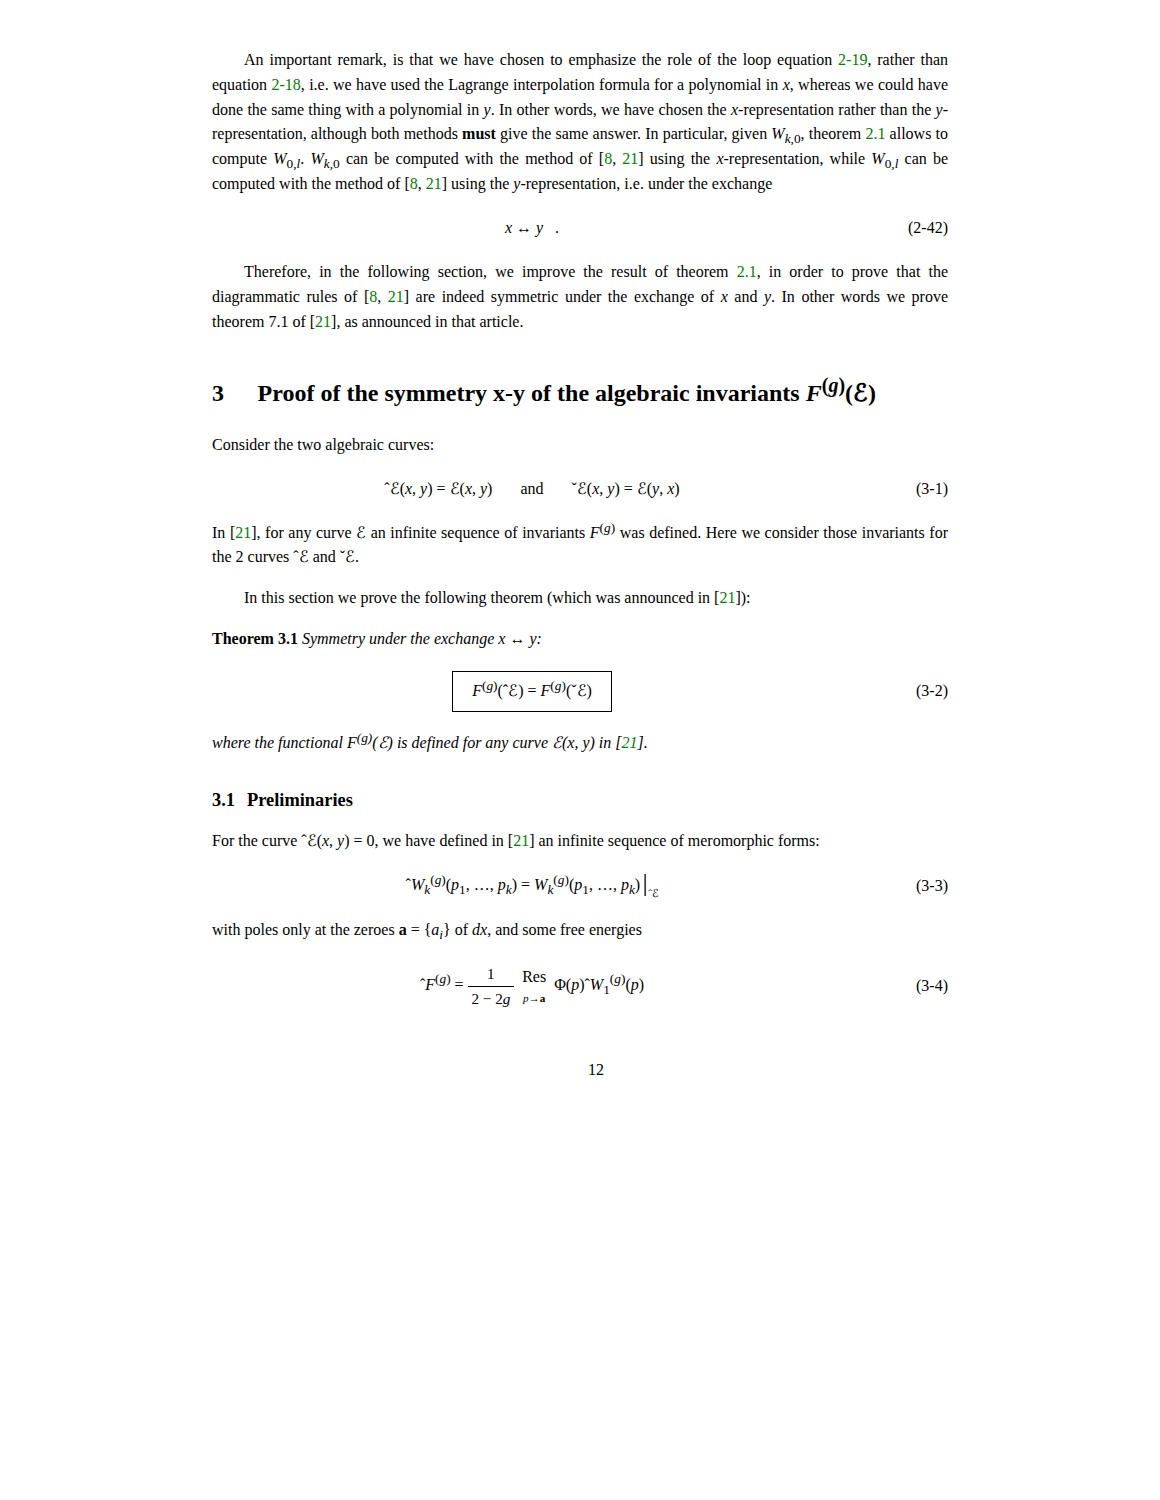An important remark, is that we have chosen to emphasize the role of the loop equation 2-19, rather than equation 2-18, i.e. we have used the Lagrange interpolation formula for a polynomial in x, whereas we could have done the same thing with a polynomial in y. In other words, we have chosen the x-representation rather than the y-representation, although both methods must give the same answer. In particular, given Wk,0, theorem 2.1 allows to compute W0,l. Wk,0 can be computed with the method of [8, 21] using the x-representation, while W0,l can be computed with the method of [8, 21] using the y-representation, i.e. under the exchange
x ↔ y . (2-42)
Therefore, in the following section, we improve the result of theorem 2.1, in order to prove that the diagrammatic rules of [8, 21] are indeed symmetric under the exchange of x and y. In other words we prove theorem 7.1 of [21], as announced in that article.
3 Proof of the symmetry x-y of the algebraic invariants F(g)(ℰ)
Consider the two algebraic curves:
ˆℰ(x, y) = ℰ(x, y) and ˇℰ(x, y) = ℰ(y, x) (3-1)
In [21], for any curve ℰ an infinite sequence of invariants F(g) was defined. Here we consider those invariants for the 2 curves ˆℰ and ˇℰ.
In this section we prove the following theorem (which was announced in [21]):
Theorem 3.1 Symmetry under the exchange x ↔ y:
F(g)(ˆℰ) = F(g)(ˇℰ) (3-2)
where the functional F(g)(ℰ) is defined for any curve ℰ(x, y) in [21].
3.1 Preliminaries
For the curve ˆℰ(x, y) = 0, we have defined in [21] an infinite sequence of meromorphic forms:
ˆWk(g)(p1, …, pk) = Wk(g)(p1, …, pk)|ˆℰ (3-3)
with poles only at the zeroes a = {ai} of dx, and some free energies
ˆF(g) = 12 − 2g Res p→a Φ(p)ˆW1(g)(p) (3-4)
12